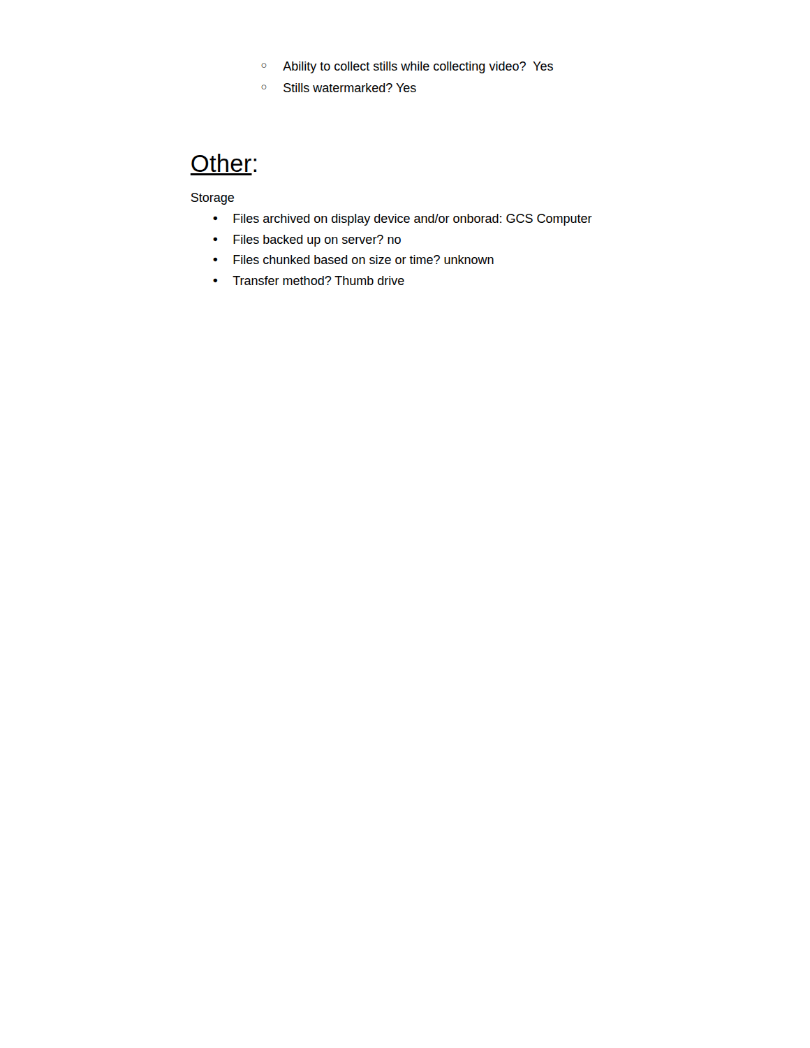Ability to collect stills while collecting video? Yes
Stills watermarked? Yes
Other:
Storage
Files archived on display device and/or onborad: GCS Computer
Files backed up on server? no
Files chunked based on size or time? unknown
Transfer method? Thumb drive